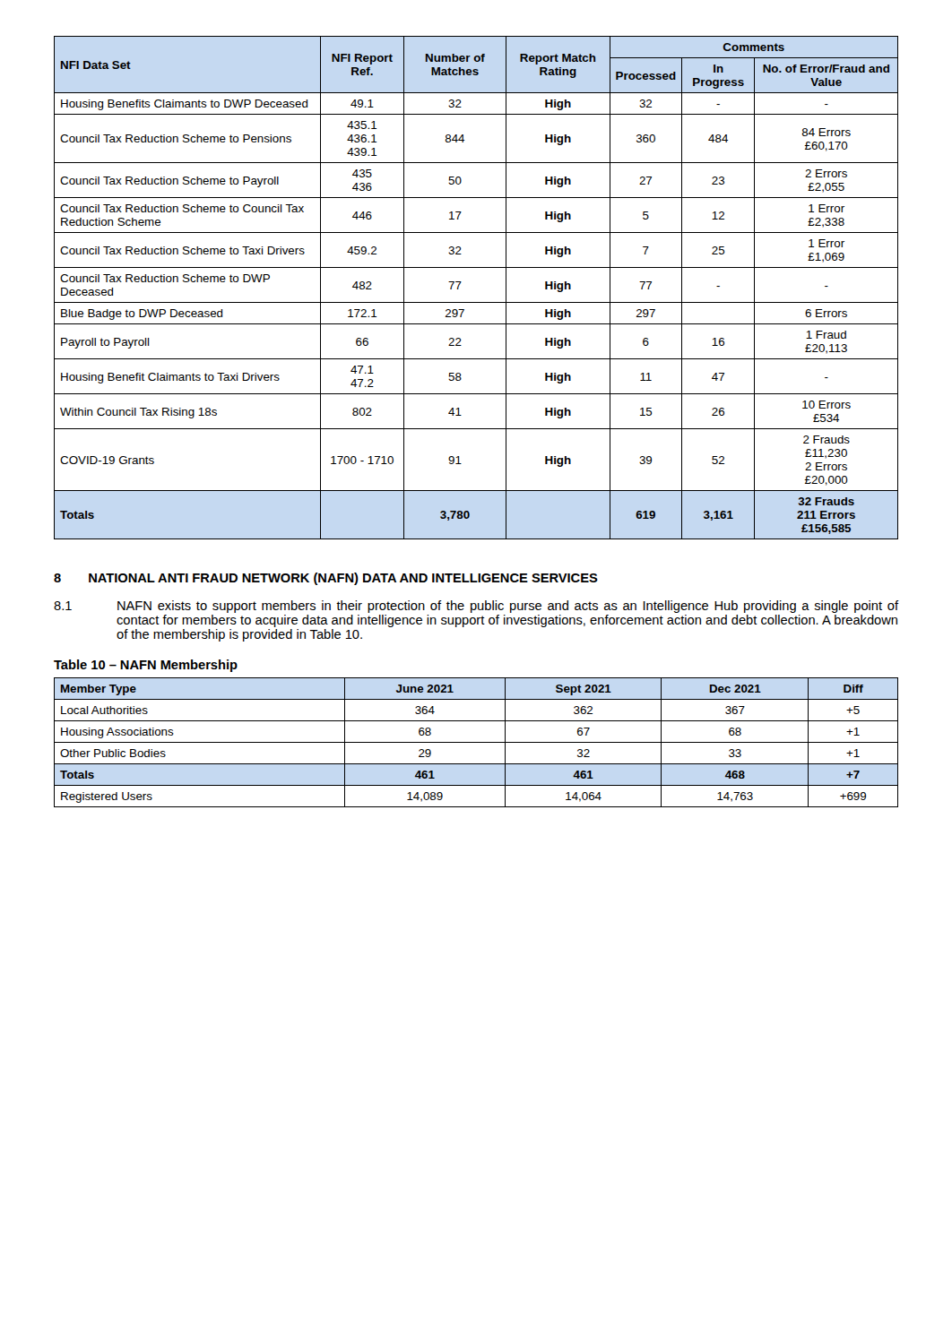| NFI Data Set | NFI Report Ref. | Number of Matches | Report Match Rating | Comments |
| --- | --- | --- | --- | --- |
| Processed | In Progress | No. of Error/Fraud and Value |
| Housing Benefits Claimants to DWP Deceased | 49.1 | 32 | High | 32 | - | - |
| Council Tax Reduction Scheme to Pensions | 435.1 436.1 439.1 | 844 | High | 360 | 484 | 84 Errors £60,170 |
| Council Tax Reduction Scheme to Payroll | 435 436 | 50 | High | 27 | 23 | 2 Errors £2,055 |
| Council Tax Reduction Scheme to Council Tax Reduction Scheme | 446 | 17 | High | 5 | 12 | 1 Error £2,338 |
| Council Tax Reduction Scheme to Taxi Drivers | 459.2 | 32 | High | 7 | 25 | 1 Error £1,069 |
| Council Tax Reduction Scheme to DWP Deceased | 482 | 77 | High | 77 | - | - |
| Blue Badge to DWP Deceased | 172.1 | 297 | High | 297 | | 6 Errors |
| Payroll to Payroll | 66 | 22 | High | 6 | 16 | 1 Fraud £20,113 |
| Housing Benefit Claimants to Taxi Drivers | 47.1 47.2 | 58 | High | 11 | 47 | - |
| Within Council Tax Rising 18s | 802 | 41 | High | 15 | 26 | 10 Errors £534 |
| COVID-19 Grants | 1700 - 1710 | 91 | High | 39 | 52 | 2 Frauds £11,230 2 Errors £20,000 |
| Totals | | 3,780 | | 619 | 3,161 | 32 Frauds 211 Errors £156,585 |
8 NATIONAL ANTI FRAUD NETWORK (NAFN) DATA AND INTELLIGENCE SERVICES
8.1 NAFN exists to support members in their protection of the public purse and acts as an Intelligence Hub providing a single point of contact for members to acquire data and intelligence in support of investigations, enforcement action and debt collection. A breakdown of the membership is provided in Table 10.
Table 10 – NAFN Membership
| Member Type | June 2021 | Sept 2021 | Dec 2021 | Diff |
| --- | --- | --- | --- | --- |
| Local Authorities | 364 | 362 | 367 | +5 |
| Housing Associations | 68 | 67 | 68 | +1 |
| Other Public Bodies | 29 | 32 | 33 | +1 |
| Totals | 461 | 461 | 468 | +7 |
| Registered Users | 14,089 | 14,064 | 14,763 | +699 |